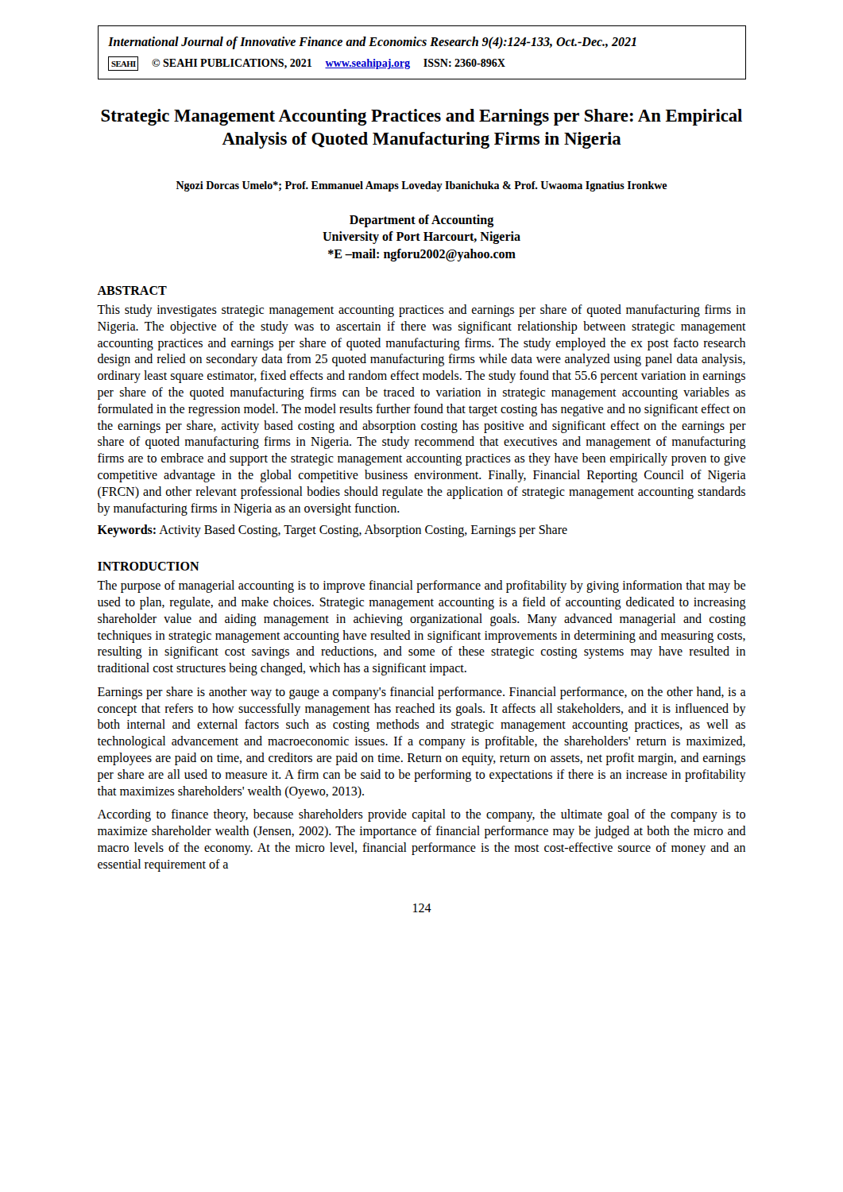International Journal of Innovative Finance and Economics Research 9(4):124-133, Oct.-Dec., 2021
SEAHI © SEAHI PUBLICATIONS, 2021 www.seahipaj.org ISSN: 2360-896X
Strategic Management Accounting Practices and Earnings per Share: An Empirical Analysis of Quoted Manufacturing Firms in Nigeria
Ngozi Dorcas Umelo*; Prof. Emmanuel Amaps Loveday Ibanichuka & Prof. Uwaoma Ignatius Ironkwe
Department of Accounting
University of Port Harcourt, Nigeria
*E –mail: ngforu2002@yahoo.com
ABSTRACT
This study investigates strategic management accounting practices and earnings per share of quoted manufacturing firms in Nigeria. The objective of the study was to ascertain if there was significant relationship between strategic management accounting practices and earnings per share of quoted manufacturing firms. The study employed the ex post facto research design and relied on secondary data from 25 quoted manufacturing firms while data were analyzed using panel data analysis, ordinary least square estimator, fixed effects and random effect models. The study found that 55.6 percent variation in earnings per share of the quoted manufacturing firms can be traced to variation in strategic management accounting variables as formulated in the regression model. The model results further found that target costing has negative and no significant effect on the earnings per share, activity based costing and absorption costing has positive and significant effect on the earnings per share of quoted manufacturing firms in Nigeria. The study recommend that executives and management of manufacturing firms are to embrace and support the strategic management accounting practices as they have been empirically proven to give competitive advantage in the global competitive business environment. Finally, Financial Reporting Council of Nigeria (FRCN) and other relevant professional bodies should regulate the application of strategic management accounting standards by manufacturing firms in Nigeria as an oversight function.
Keywords: Activity Based Costing, Target Costing, Absorption Costing, Earnings per Share
INTRODUCTION
The purpose of managerial accounting is to improve financial performance and profitability by giving information that may be used to plan, regulate, and make choices. Strategic management accounting is a field of accounting dedicated to increasing shareholder value and aiding management in achieving organizational goals. Many advanced managerial and costing techniques in strategic management accounting have resulted in significant improvements in determining and measuring costs, resulting in significant cost savings and reductions, and some of these strategic costing systems may have resulted in traditional cost structures being changed, which has a significant impact.
Earnings per share is another way to gauge a company's financial performance. Financial performance, on the other hand, is a concept that refers to how successfully management has reached its goals. It affects all stakeholders, and it is influenced by both internal and external factors such as costing methods and strategic management accounting practices, as well as technological advancement and macroeconomic issues. If a company is profitable, the shareholders' return is maximized, employees are paid on time, and creditors are paid on time. Return on equity, return on assets, net profit margin, and earnings per share are all used to measure it. A firm can be said to be performing to expectations if there is an increase in profitability that maximizes shareholders' wealth (Oyewo, 2013).
According to finance theory, because shareholders provide capital to the company, the ultimate goal of the company is to maximize shareholder wealth (Jensen, 2002). The importance of financial performance may be judged at both the micro and macro levels of the economy. At the micro level, financial performance is the most cost-effective source of money and an essential requirement of a
124